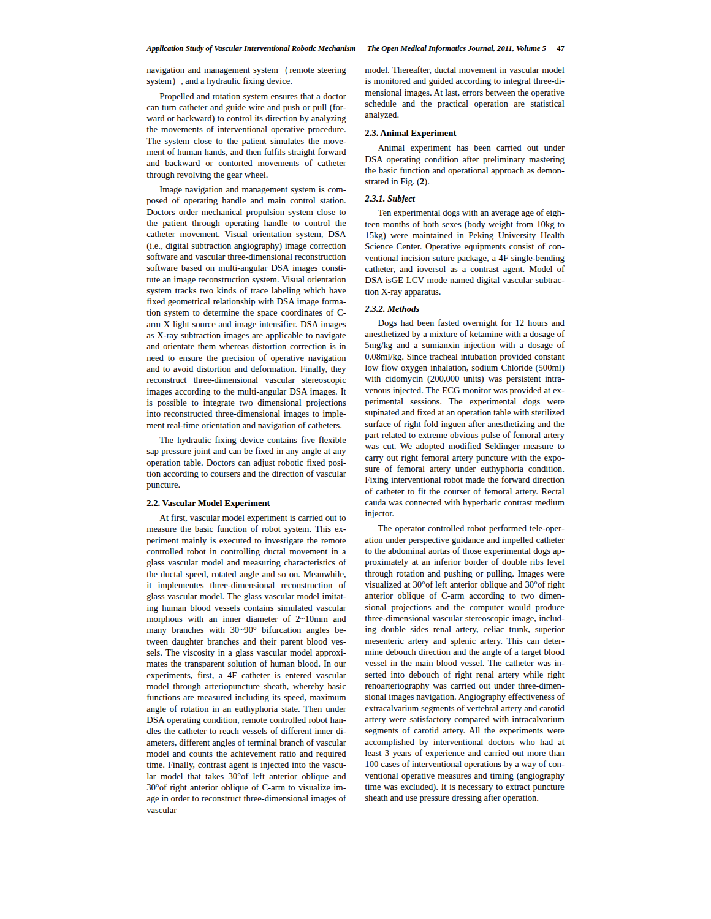Application Study of Vascular Interventional Robotic Mechanism
The Open Medical Informatics Journal, 2011, Volume 547
navigation and management system（remote steering system）, and a hydraulic fixing device.
Propelled and rotation system ensures that a doctor can turn catheter and guide wire and push or pull (forward or backward) to control its direction by analyzing the movements of interventional operative procedure. The system close to the patient simulates the movement of human hands, and then fulfils straight forward and backward or contorted movements of catheter through revolving the gear wheel.
Image navigation and management system is composed of operating handle and main control station. Doctors order mechanical propulsion system close to the patient through operating handle to control the catheter movement. Visual orientation system, DSA (i.e., digital subtraction angiography) image correction software and vascular three-dimensional reconstruction software based on multi-angular DSA images constitute an image reconstruction system. Visual orientation system tracks two kinds of trace labeling which have fixed geometrical relationship with DSA image formation system to determine the space coordinates of C-arm X light source and image intensifier. DSA images as X-ray subtraction images are applicable to navigate and orientate them whereas distortion correction is in need to ensure the precision of operative navigation and to avoid distortion and deformation. Finally, they reconstruct three-dimensional vascular stereoscopic images according to the multi-angular DSA images. It is possible to integrate two dimensional projections into reconstructed three-dimensional images to implement real-time orientation and navigation of catheters.
The hydraulic fixing device contains five flexible sap pressure joint and can be fixed in any angle at any operation table. Doctors can adjust robotic fixed position according to coursers and the direction of vascular puncture.
2.2. Vascular Model Experiment
At first, vascular model experiment is carried out to measure the basic function of robot system. This experiment mainly is executed to investigate the remote controlled robot in controlling ductal movement in a glass vascular model and measuring characteristics of the ductal speed, rotated angle and so on. Meanwhile, it implementes three-dimensional reconstruction of glass vascular model. The glass vascular model imitating human blood vessels contains simulated vascular morphous with an inner diameter of 2~10mm and many branches with 30~90° bifurcation angles between daughter branches and their parent blood vessels. The viscosity in a glass vascular model approximates the transparent solution of human blood. In our experiments, first, a 4F catheter is entered vascular model through arteriopuncture sheath, whereby basic functions are measured including its speed, maximum angle of rotation in an euthyphoria state. Then under DSA operating condition, remote controlled robot handles the catheter to reach vessels of different inner diameters, different angles of terminal branch of vascular model and counts the achievement ratio and required time. Finally, contrast agent is injected into the vascular model that takes 30°of left anterior oblique and 30°of right anterior oblique of C-arm to visualize image in order to reconstruct three-dimensional images of vascular
model. Thereafter, ductal movement in vascular model is monitored and guided according to integral three-dimensional images. At last, errors between the operative schedule and the practical operation are statistical analyzed.
2.3. Animal Experiment
Animal experiment has been carried out under DSA operating condition after preliminary mastering the basic function and operational approach as demonstrated in Fig. (2).
2.3.1. Subject
Ten experimental dogs with an average age of eighteen months of both sexes (body weight from 10kg to 15kg) were maintained in Peking University Health Science Center. Operative equipments consist of conventional incision suture package, a 4F single-bending catheter, and ioversol as a contrast agent. Model of DSA isGE LCV mode named digital vascular subtraction X-ray apparatus.
2.3.2. Methods
Dogs had been fasted overnight for 12 hours and anesthetized by a mixture of ketamine with a dosage of 5mg/kg and a sumianxin injection with a dosage of 0.08ml/kg. Since tracheal intubation provided constant low flow oxygen inhalation, sodium Chloride (500ml) with cidomycin (200,000 units) was persistent intravenous injected. The ECG monitor was provided at experimental sessions. The experimental dogs were supinated and fixed at an operation table with sterilized surface of right fold inguen after anesthetizing and the part related to extreme obvious pulse of femoral artery was cut. We adopted modified Seldinger measure to carry out right femoral artery puncture with the exposure of femoral artery under euthyphoria condition. Fixing interventional robot made the forward direction of catheter to fit the courser of femoral artery. Rectal cauda was connected with hyperbaric contrast medium injector.
The operator controlled robot performed tele-operation under perspective guidance and impelled catheter to the abdominal aortas of those experimental dogs approximately at an inferior border of double ribs level through rotation and pushing or pulling. Images were visualized at 30°of left anterior oblique and 30°of right anterior oblique of C-arm according to two dimensional projections and the computer would produce three-dimensional vascular stereoscopic image, including double sides renal artery, celiac trunk, superior mesenteric artery and splenic artery. This can determine debouch direction and the angle of a target blood vessel in the main blood vessel. The catheter was inserted into debouch of right renal artery while right renoarteriography was carried out under three-dimensional images navigation. Angiography effectiveness of extracalvarium segments of vertebral artery and carotid artery were satisfactory compared with intracalvarium segments of carotid artery. All the experiments were accomplished by interventional doctors who had at least 3 years of experience and carried out more than 100 cases of interventional operations by a way of conventional operative measures and timing (angiography time was excluded). It is necessary to extract puncture sheath and use pressure dressing after operation.